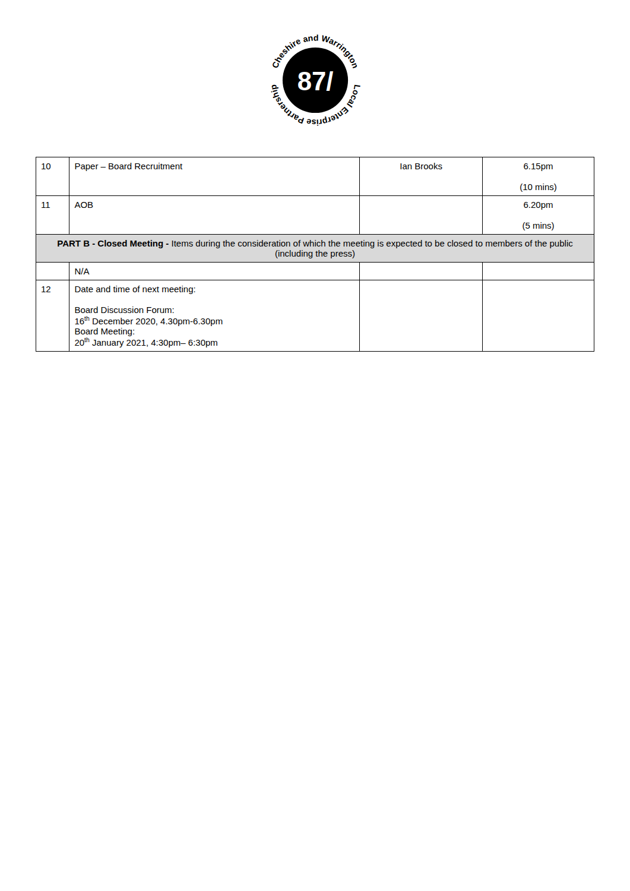87/ Cheshire and Warrington Local Enterprise Partnership
| 10 | Paper – Board Recruitment | Ian Brooks | 6.15pm (10 mins) |
| 11 | AOB | | 6.20pm (5 mins) |
| PART B - Closed Meeting - Items during the consideration of which the meeting is expected to be closed to members of the public (including the press) |
| | N/A | | |
| 12 | Date and time of next meeting: Board Discussion Forum: 16 th December 2020, 4.30pm-6.30pm Board Meeting: 20 th January 2021, 4:30pm– 6:30pm | | |